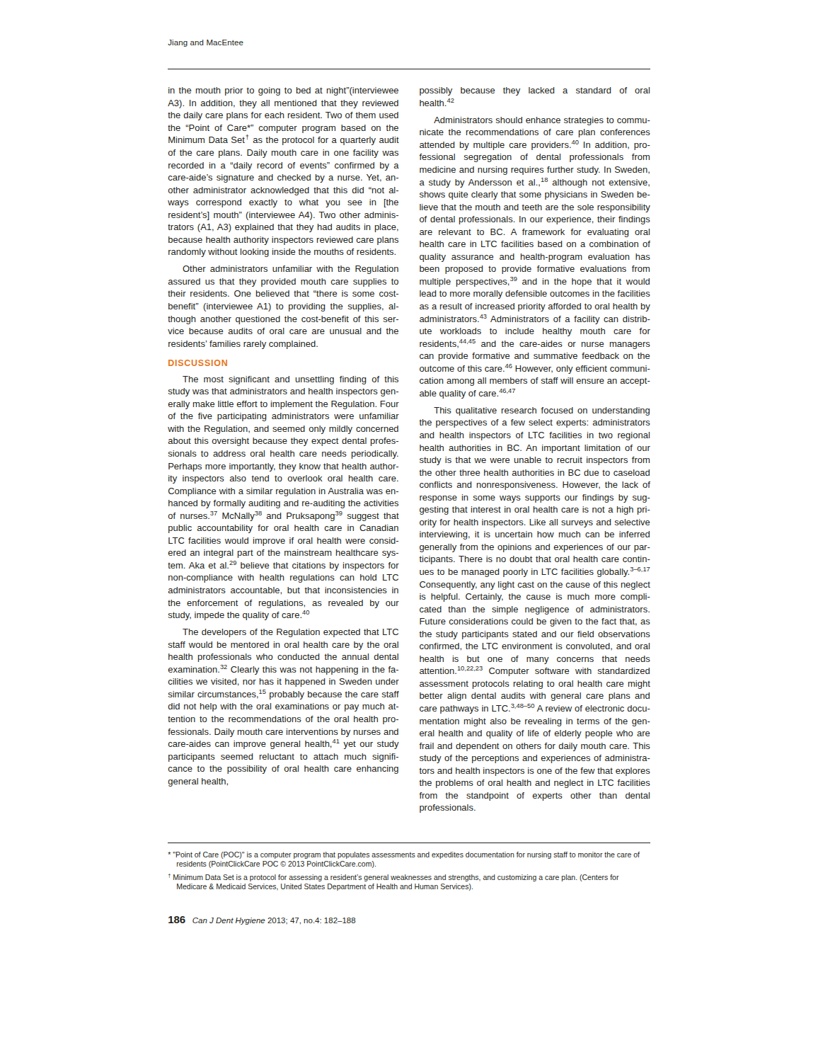Jiang and MacEntee
in the mouth prior to going to bed at night”(interviewee A3). In addition, they all mentioned that they reviewed the daily care plans for each resident. Two of them used the “Point of Care*” computer program based on the Minimum Data Set† as the protocol for a quarterly audit of the care plans. Daily mouth care in one facility was recorded in a “daily record of events” confirmed by a care-aide’s signature and checked by a nurse. Yet, another administrator acknowledged that this did “not always correspond exactly to what you see in [the resident’s] mouth” (interviewee A4). Two other administrators (A1, A3) explained that they had audits in place, because health authority inspectors reviewed care plans randomly without looking inside the mouths of residents.
Other administrators unfamiliar with the Regulation assured us that they provided mouth care supplies to their residents. One believed that “there is some cost-benefit” (interviewee A1) to providing the supplies, although another questioned the cost-benefit of this service because audits of oral care are unusual and the residents’ families rarely complained.
Discussion
The most significant and unsettling finding of this study was that administrators and health inspectors generally make little effort to implement the Regulation. Four of the five participating administrators were unfamiliar with the Regulation, and seemed only mildly concerned about this oversight because they expect dental professionals to address oral health care needs periodically. Perhaps more importantly, they know that health authority inspectors also tend to overlook oral health care. Compliance with a similar regulation in Australia was enhanced by formally auditing and re-auditing the activities of nurses.37 McNally38 and Pruksapong39 suggest that public accountability for oral health care in Canadian LTC facilities would improve if oral health were considered an integral part of the mainstream healthcare system. Aka et al.29 believe that citations by inspectors for non-compliance with health regulations can hold LTC administrators accountable, but that inconsistencies in the enforcement of regulations, as revealed by our study, impede the quality of care.40
The developers of the Regulation expected that LTC staff would be mentored in oral health care by the oral health professionals who conducted the annual dental examination.32 Clearly this was not happening in the facilities we visited, nor has it happened in Sweden under similar circumstances,15 probably because the care staff did not help with the oral examinations or pay much attention to the recommendations of the oral health professionals. Daily mouth care interventions by nurses and care-aides can improve general health,41 yet our study participants seemed reluctant to attach much significance to the possibility of oral health care enhancing general health,
possibly because they lacked a standard of oral health.42
Administrators should enhance strategies to communicate the recommendations of care plan conferences attended by multiple care providers.40 In addition, professional segregation of dental professionals from medicine and nursing requires further study. In Sweden, a study by Andersson et al.,18 although not extensive, shows quite clearly that some physicians in Sweden believe that the mouth and teeth are the sole responsibility of dental professionals. In our experience, their findings are relevant to BC. A framework for evaluating oral health care in LTC facilities based on a combination of quality assurance and health-program evaluation has been proposed to provide formative evaluations from multiple perspectives,39 and in the hope that it would lead to more morally defensible outcomes in the facilities as a result of increased priority afforded to oral health by administrators.43 Administrators of a facility can distribute workloads to include healthy mouth care for residents,44,45 and the care-aides or nurse managers can provide formative and summative feedback on the outcome of this care.46 However, only efficient communication among all members of staff will ensure an acceptable quality of care.46,47
This qualitative research focused on understanding the perspectives of a few select experts: administrators and health inspectors of LTC facilities in two regional health authorities in BC. An important limitation of our study is that we were unable to recruit inspectors from the other three health authorities in BC due to caseload conflicts and nonresponsiveness. However, the lack of response in some ways supports our findings by suggesting that interest in oral health care is not a high priority for health inspectors. Like all surveys and selective interviewing, it is uncertain how much can be inferred generally from the opinions and experiences of our participants. There is no doubt that oral health care continues to be managed poorly in LTC facilities globally.3–6,17 Consequently, any light cast on the cause of this neglect is helpful. Certainly, the cause is much more complicated than the simple negligence of administrators. Future considerations could be given to the fact that, as the study participants stated and our field observations confirmed, the LTC environment is convoluted, and oral health is but one of many concerns that needs attention.10,22,23 Computer software with standardized assessment protocols relating to oral health care might better align dental audits with general care plans and care pathways in LTC.3,48–50 A review of electronic documentation might also be revealing in terms of the general health and quality of life of elderly people who are frail and dependent on others for daily mouth care. This study of the perceptions and experiences of administrators and health inspectors is one of the few that explores the problems of oral health and neglect in LTC facilities from the standpoint of experts other than dental professionals.
* "Point of Care (POC)" is a computer program that populates assessments and expedites documentation for nursing staff to monitor the care of residents (PointClickCare POC © 2013 PointClickCare.com).
† Minimum Data Set is a protocol for assessing a resident’s general weaknesses and strengths, and customizing a care plan. (Centers for Medicare & Medicaid Services, United States Department of Health and Human Services).
186 Can J Dent Hygiene 2013; 47, no.4: 182–188